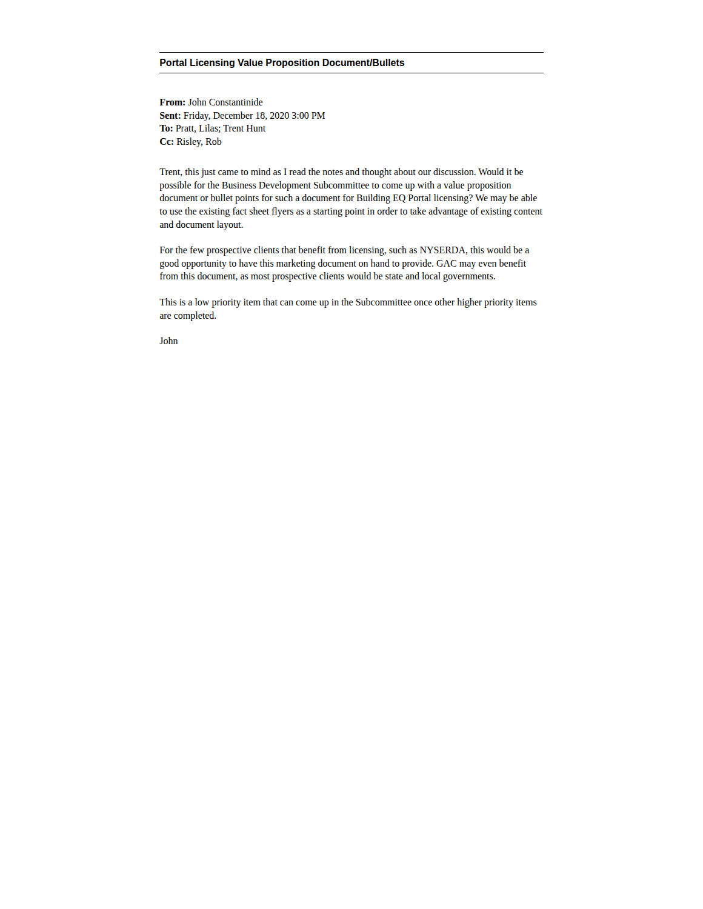Portal Licensing Value Proposition Document/Bullets
From: John Constantinide
Sent: Friday, December 18, 2020 3:00 PM
To: Pratt, Lilas; Trent Hunt
Cc: Risley, Rob
Trent, this just came to mind as I read the notes and thought about our discussion. Would it be possible for the Business Development Subcommittee to come up with a value proposition document or bullet points for such a document for Building EQ Portal licensing? We may be able to use the existing fact sheet flyers as a starting point in order to take advantage of existing content and document layout.
For the few prospective clients that benefit from licensing, such as NYSERDA, this would be a good opportunity to have this marketing document on hand to provide. GAC may even benefit from this document, as most prospective clients would be state and local governments.
This is a low priority item that can come up in the Subcommittee once other higher priority items are completed.
John